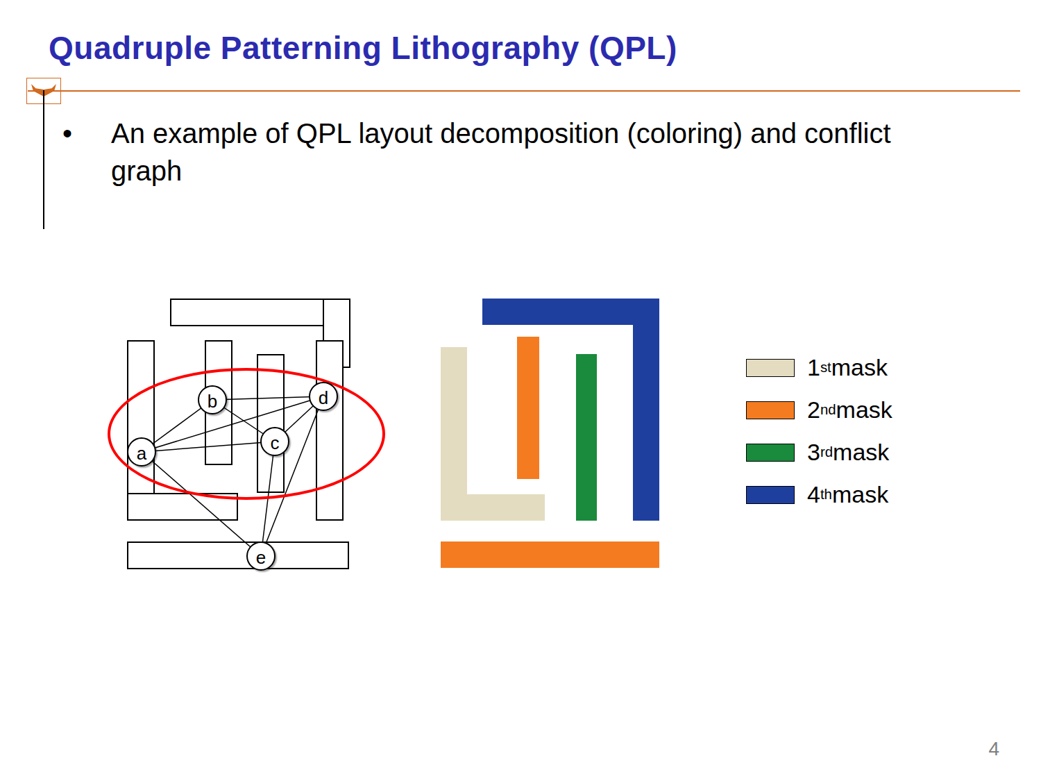Quadruple Patterning Lithography (QPL)
• An example of QPL layout decomposition (coloring) and conflict graph
edges between node centers: a (29,226), b (131,151), c (221,211), d (291,146), e (201,376)
a
b
c
d
e
1st mask
2nd mask
3rd mask
4th mask
4